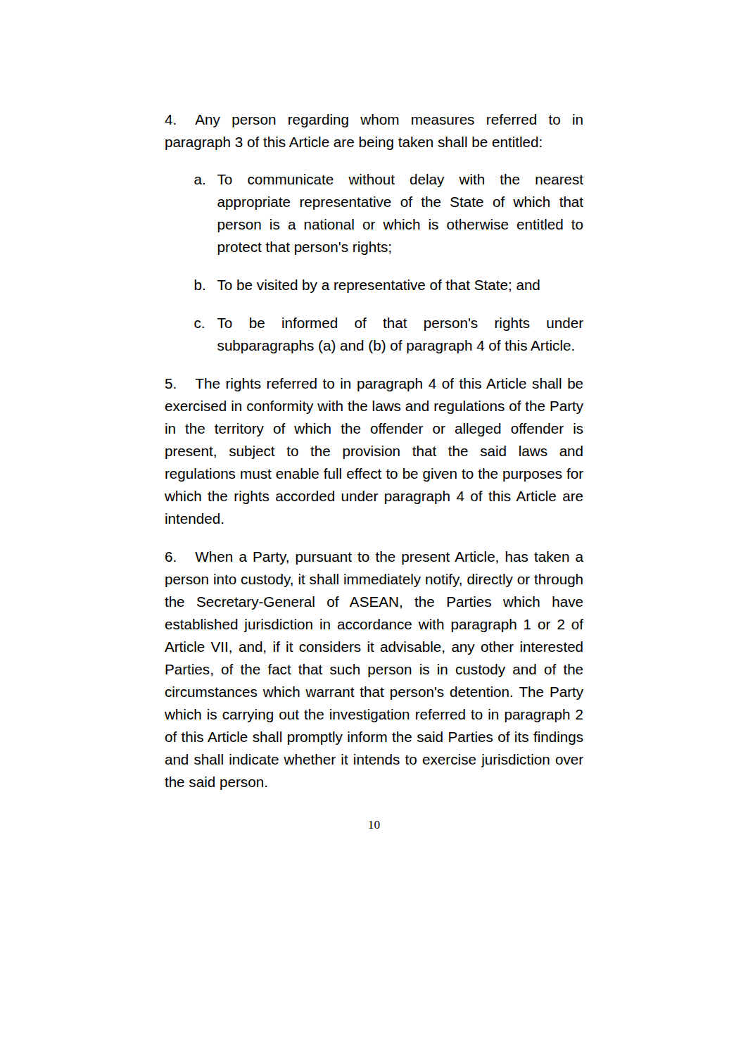4. Any person regarding whom measures referred to in paragraph 3 of this Article are being taken shall be entitled:
a. To communicate without delay with the nearest appropriate representative of the State of which that person is a national or which is otherwise entitled to protect that person's rights;
b. To be visited by a representative of that State; and
c. To be informed of that person's rights under subparagraphs (a) and (b) of paragraph 4 of this Article.
5. The rights referred to in paragraph 4 of this Article shall be exercised in conformity with the laws and regulations of the Party in the territory of which the offender or alleged offender is present, subject to the provision that the said laws and regulations must enable full effect to be given to the purposes for which the rights accorded under paragraph 4 of this Article are intended.
6. When a Party, pursuant to the present Article, has taken a person into custody, it shall immediately notify, directly or through the Secretary-General of ASEAN, the Parties which have established jurisdiction in accordance with paragraph 1 or 2 of Article VII, and, if it considers it advisable, any other interested Parties, of the fact that such person is in custody and of the circumstances which warrant that person's detention. The Party which is carrying out the investigation referred to in paragraph 2 of this Article shall promptly inform the said Parties of its findings and shall indicate whether it intends to exercise jurisdiction over the said person.
10